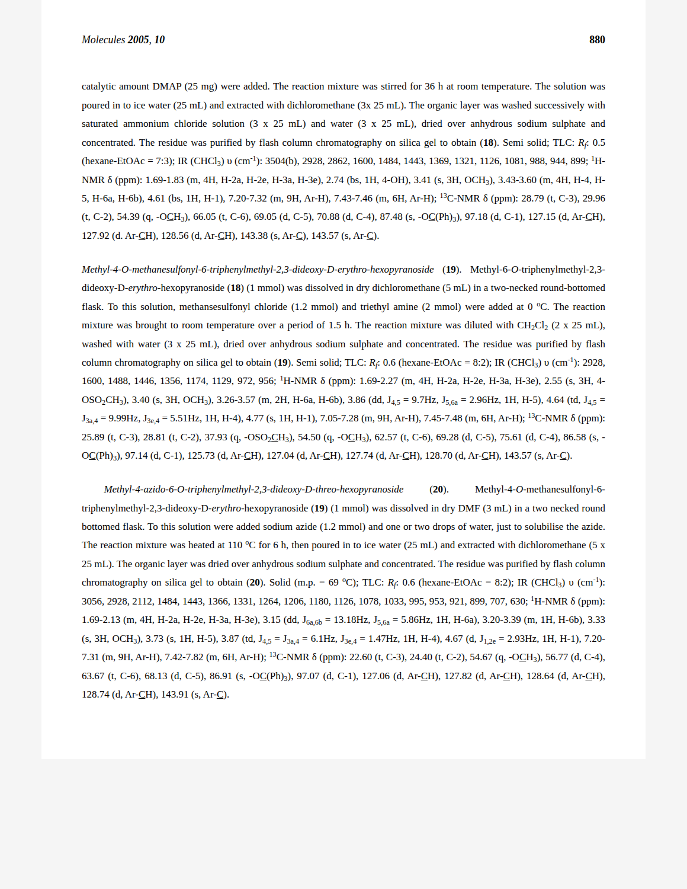Molecules 2005, 10 880
catalytic amount DMAP (25 mg) were added. The reaction mixture was stirred for 36 h at room temperature. The solution was poured in to ice water (25 mL) and extracted with dichloromethane (3x 25 mL). The organic layer was washed successively with saturated ammonium chloride solution (3 x 25 mL) and water (3 x 25 mL), dried over anhydrous sodium sulphate and concentrated. The residue was purified by flash column chromatography on silica gel to obtain (18). Semi solid; TLC: Rf: 0.5 (hexane-EtOAc = 7:3); IR (CHCl3) υ (cm-1): 3504(b), 2928, 2862, 1600, 1484, 1443, 1369, 1321, 1126, 1081, 988, 944, 899; 1H-NMR δ (ppm): 1.69-1.83 (m, 4H, H-2a, H-2e, H-3a, H-3e), 2.74 (bs, 1H, 4-OH), 3.41 (s, 3H, OCH3), 3.43-3.60 (m, 4H, H-4, H-5, H-6a, H-6b), 4.61 (bs, 1H, H-1), 7.20-7.32 (m, 9H, Ar-H), 7.43-7.46 (m, 6H, Ar-H); 13C-NMR δ (ppm): 28.79 (t, C-3), 29.96 (t, C-2), 54.39 (q, -OCH3), 66.05 (t, C-6), 69.05 (d, C-5), 70.88 (d, C-4), 87.48 (s, -OC(Ph)3), 97.18 (d, C-1), 127.15 (d, Ar-CH), 127.92 (d. Ar-CH), 128.56 (d, Ar-CH), 143.38 (s, Ar-C), 143.57 (s, Ar-C).
Methyl-4-O-methanesulfonyl-6-triphenylmethyl-2,3-dideoxy-D-erythro-hexopyranoside (19). Methyl-6-O-triphenylmethyl-2,3-dideoxy-D-erythro-hexopyranoside (18) (1 mmol) was dissolved in dry dichloromethane (5 mL) in a two-necked round-bottomed flask. To this solution, methansesulfonyl chloride (1.2 mmol) and triethyl amine (2 mmol) were added at 0 oC. The reaction mixture was brought to room temperature over a period of 1.5 h. The reaction mixture was diluted with CH2Cl2 (2 x 25 mL), washed with water (3 x 25 mL), dried over anhydrous sodium sulphate and concentrated. The residue was purified by flash column chromatography on silica gel to obtain (19). Semi solid; TLC: Rf: 0.6 (hexane-EtOAc = 8:2); IR (CHCl3) υ (cm-1): 2928, 1600, 1488, 1446, 1356, 1174, 1129, 972, 956; 1H-NMR δ (ppm): 1.69-2.27 (m, 4H, H-2a, H-2e, H-3a, H-3e), 2.55 (s, 3H, 4-OSO2CH3), 3.40 (s, 3H, OCH3), 3.26-3.57 (m, 2H, H-6a, H-6b), 3.86 (dd, J4,5 = 9.7Hz, J5,6a = 2.96Hz, 1H, H-5), 4.64 (td, J4,5 = J3a,4 = 9.99Hz, J3e,4 = 5.51Hz, 1H, H-4), 4.77 (s, 1H, H-1), 7.05-7.28 (m, 9H, Ar-H), 7.45-7.48 (m, 6H, Ar-H); 13C-NMR δ (ppm): 25.89 (t, C-3), 28.81 (t, C-2), 37.93 (q, -OSO2CH3), 54.50 (q, -OCH3), 62.57 (t, C-6), 69.28 (d, C-5), 75.61 (d, C-4), 86.58 (s, -OC(Ph)3), 97.14 (d, C-1), 125.73 (d, Ar-CH), 127.04 (d, Ar-CH), 127.74 (d, Ar-CH), 128.70 (d, Ar-CH), 143.57 (s, Ar-C).
Methyl-4-azido-6-O-triphenylmethyl-2,3-dideoxy-D-threo-hexopyranoside (20). Methyl-4-O-methanesulfonyl-6-triphenylmethyl-2,3-dideoxy-D-erythro-hexopyranoside (19) (1 mmol) was dissolved in dry DMF (3 mL) in a two necked round bottomed flask. To this solution were added sodium azide (1.2 mmol) and one or two drops of water, just to solubilise the azide. The reaction mixture was heated at 110 oC for 6 h, then poured in to ice water (25 mL) and extracted with dichloromethane (5 x 25 mL). The organic layer was dried over anhydrous sodium sulphate and concentrated. The residue was purified by flash column chromatography on silica gel to obtain (20). Solid (m.p. = 69 oC); TLC: Rf: 0.6 (hexane-EtOAc = 8:2); IR (CHCl3) υ (cm-1): 3056, 2928, 2112, 1484, 1443, 1366, 1331, 1264, 1206, 1180, 1126, 1078, 1033, 995, 953, 921, 899, 707, 630; 1H-NMR δ (ppm): 1.69-2.13 (m, 4H, H-2a, H-2e, H-3a, H-3e), 3.15 (dd, J6a,6b = 13.18Hz, J5,6a = 5.86Hz, 1H, H-6a), 3.20-3.39 (m, 1H, H-6b), 3.33 (s, 3H, OCH3), 3.73 (s, 1H, H-5), 3.87 (td, J4,5 = J3a,4 = 6.1Hz, J3e,4 = 1.47Hz, 1H, H-4), 4.67 (d, J1,2e = 2.93Hz, 1H, H-1), 7.20-7.31 (m, 9H, Ar-H), 7.42-7.82 (m, 6H, Ar-H); 13C-NMR δ (ppm): 22.60 (t, C-3), 24.40 (t, C-2), 54.67 (q, -OCH3), 56.77 (d, C-4), 63.67 (t, C-6), 68.13 (d, C-5), 86.91 (s, -OC(Ph)3), 97.07 (d, C-1), 127.06 (d, Ar-CH), 127.82 (d, Ar-CH), 128.64 (d, Ar-CH), 128.74 (d, Ar-CH), 143.91 (s, Ar-C).